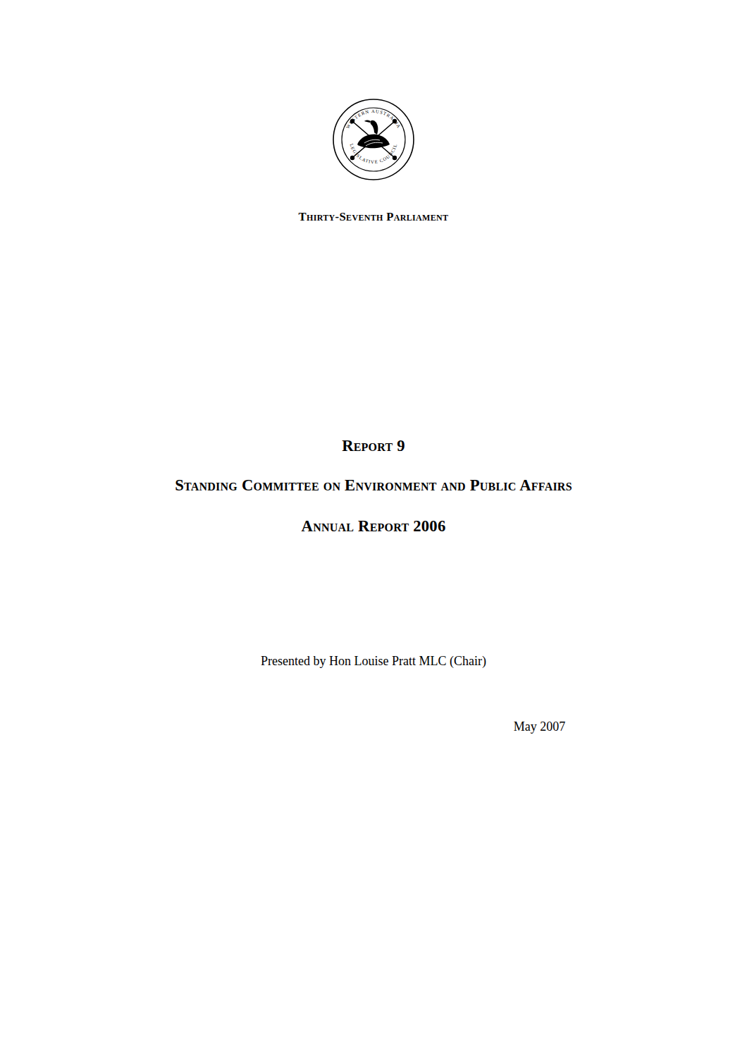WESTERN AUSTRALIA LEGISLATIVE COUNCIL
Thirty-Seventh Parliament
Report 9
Standing Committee on Environment and Public Affairs
Annual Report 2006
Presented by Hon Louise Pratt MLC (Chair)
May 2007